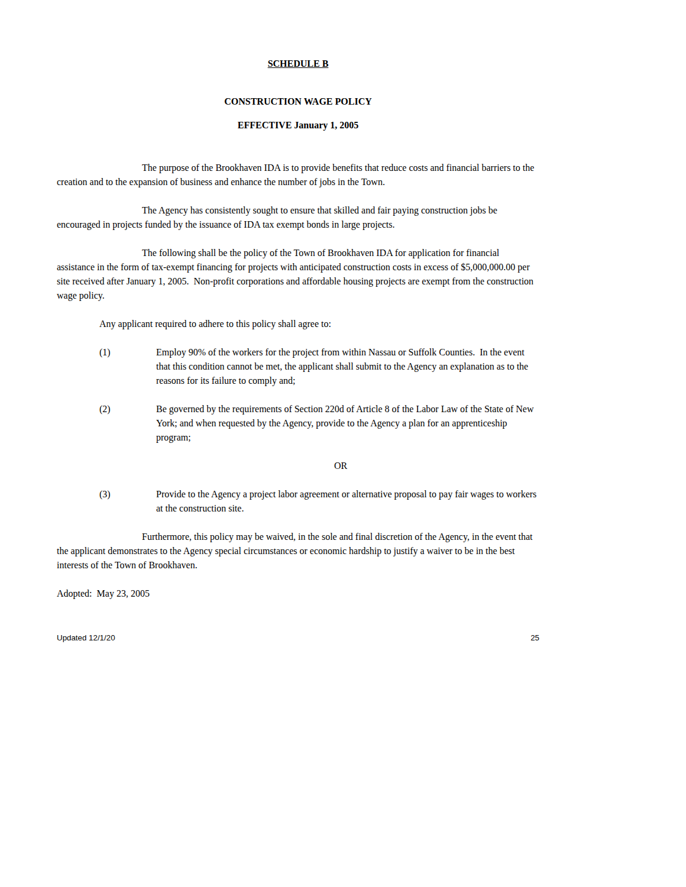SCHEDULE B
CONSTRUCTION WAGE POLICY
EFFECTIVE January 1, 2005
The purpose of the Brookhaven IDA is to provide benefits that reduce costs and financial barriers to the creation and to the expansion of business and enhance the number of jobs in the Town.
The Agency has consistently sought to ensure that skilled and fair paying construction jobs be encouraged in projects funded by the issuance of IDA tax exempt bonds in large projects.
The following shall be the policy of the Town of Brookhaven IDA for application for financial assistance in the form of tax-exempt financing for projects with anticipated construction costs in excess of $5,000,000.00 per site received after January 1, 2005. Non-profit corporations and affordable housing projects are exempt from the construction wage policy.
Any applicant required to adhere to this policy shall agree to:
(1) Employ 90% of the workers for the project from within Nassau or Suffolk Counties. In the event that this condition cannot be met, the applicant shall submit to the Agency an explanation as to the reasons for its failure to comply and;
(2) Be governed by the requirements of Section 220d of Article 8 of the Labor Law of the State of New York; and when requested by the Agency, provide to the Agency a plan for an apprenticeship program;
OR
(3) Provide to the Agency a project labor agreement or alternative proposal to pay fair wages to workers at the construction site.
Furthermore, this policy may be waived, in the sole and final discretion of the Agency, in the event that the applicant demonstrates to the Agency special circumstances or economic hardship to justify a waiver to be in the best interests of the Town of Brookhaven.
Adopted: May 23, 2005
Updated 12/1/20 25